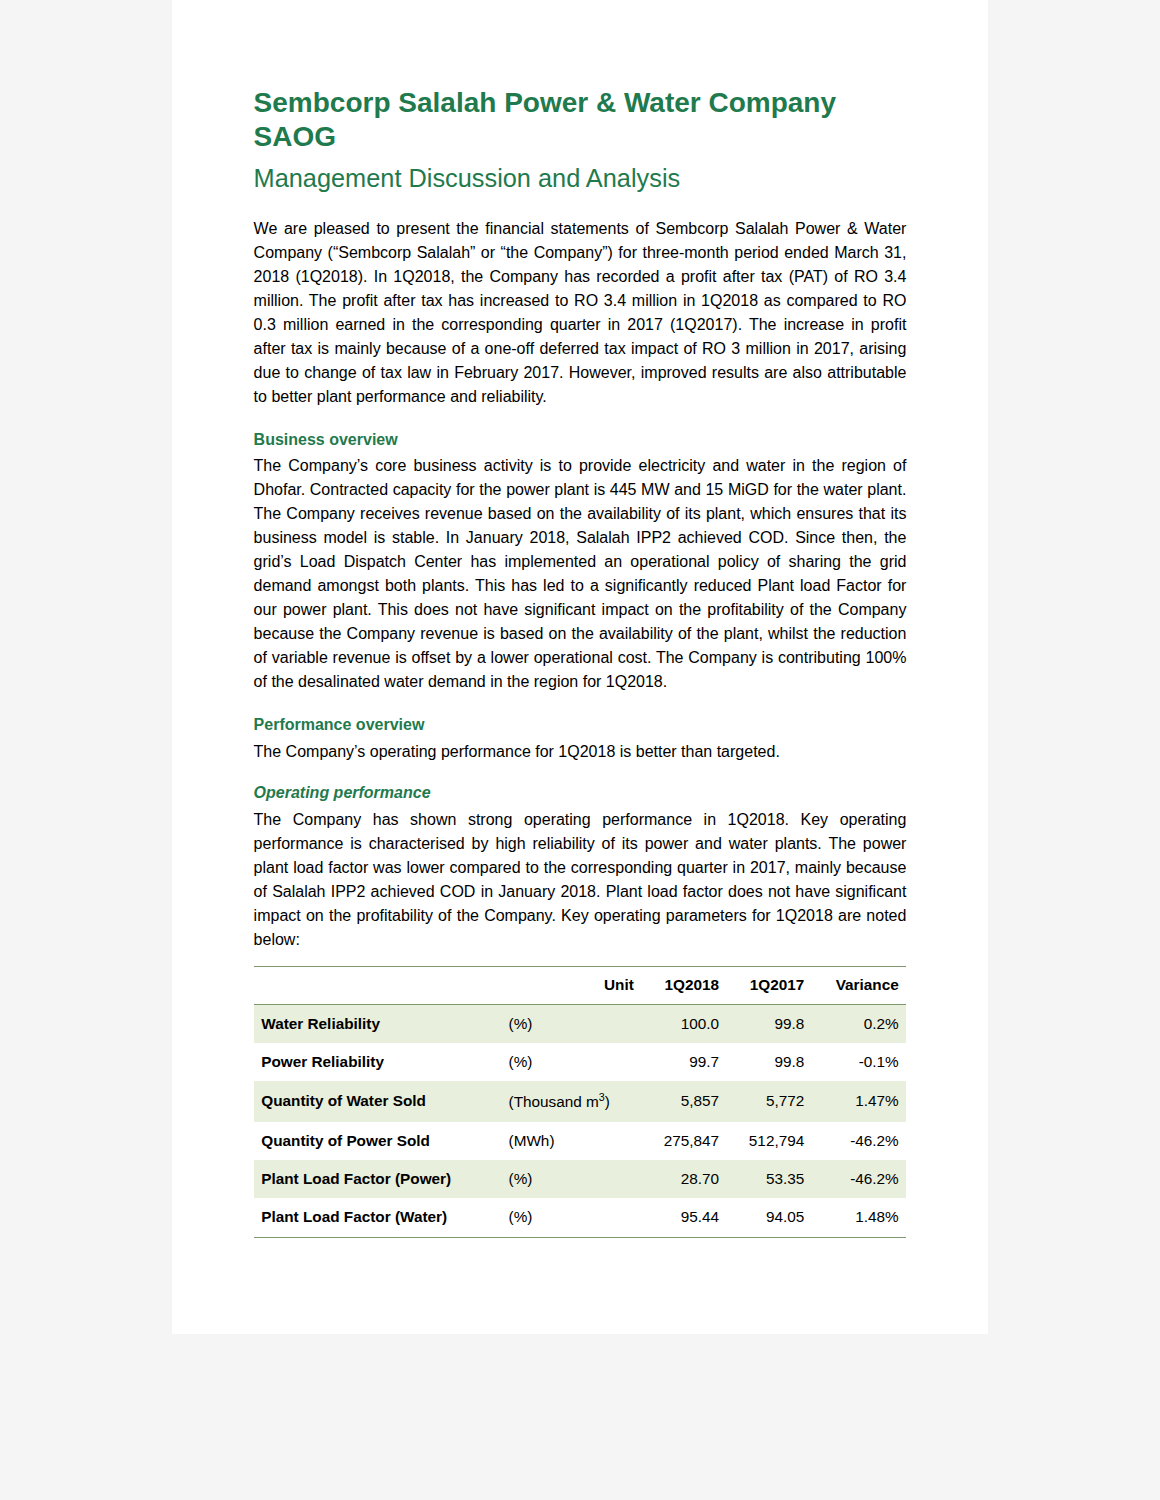Sembcorp Salalah Power & Water Company SAOG
Management Discussion and Analysis
We are pleased to present the financial statements of Sembcorp Salalah Power & Water Company (“Sembcorp Salalah” or “the Company”) for three-month period ended March 31, 2018 (1Q2018). In 1Q2018, the Company has recorded a profit after tax (PAT) of RO 3.4 million. The profit after tax has increased to RO 3.4 million in 1Q2018 as compared to RO 0.3 million earned in the corresponding quarter in 2017 (1Q2017). The increase in profit after tax is mainly because of a one-off deferred tax impact of RO 3 million in 2017, arising due to change of tax law in February 2017. However, improved results are also attributable to better plant performance and reliability.
Business overview
The Company’s core business activity is to provide electricity and water in the region of Dhofar. Contracted capacity for the power plant is 445 MW and 15 MiGD for the water plant. The Company receives revenue based on the availability of its plant, which ensures that its business model is stable. In January 2018, Salalah IPP2 achieved COD. Since then, the grid’s Load Dispatch Center has implemented an operational policy of sharing the grid demand amongst both plants. This has led to a significantly reduced Plant load Factor for our power plant. This does not have significant impact on the profitability of the Company because the Company revenue is based on the availability of the plant, whilst the reduction of variable revenue is offset by a lower operational cost. The Company is contributing 100% of the desalinated water demand in the region for 1Q2018.
Performance overview
The Company’s operating performance for 1Q2018 is better than targeted.
Operating performance
The Company has shown strong operating performance in 1Q2018. Key operating performance is characterised by high reliability of its power and water plants. The power plant load factor was lower compared to the corresponding quarter in 2017, mainly because of Salalah IPP2 achieved COD in January 2018. Plant load factor does not have significant impact on the profitability of the Company. Key operating parameters for 1Q2018 are noted below:
| | Unit | 1Q2018 | 1Q2017 | Variance |
| --- | --- | --- | --- | --- |
| Water Reliability | (%) | 100.0 | 99.8 | 0.2% |
| Power Reliability | (%) | 99.7 | 99.8 | -0.1% |
| Quantity of Water Sold | (Thousand m 3 ) | 5,857 | 5,772 | 1.47% |
| Quantity of Power Sold | (MWh) | 275,847 | 512,794 | -46.2% |
| Plant Load Factor (Power) | (%) | 28.70 | 53.35 | -46.2% |
| Plant Load Factor (Water) | (%) | 95.44 | 94.05 | 1.48% |